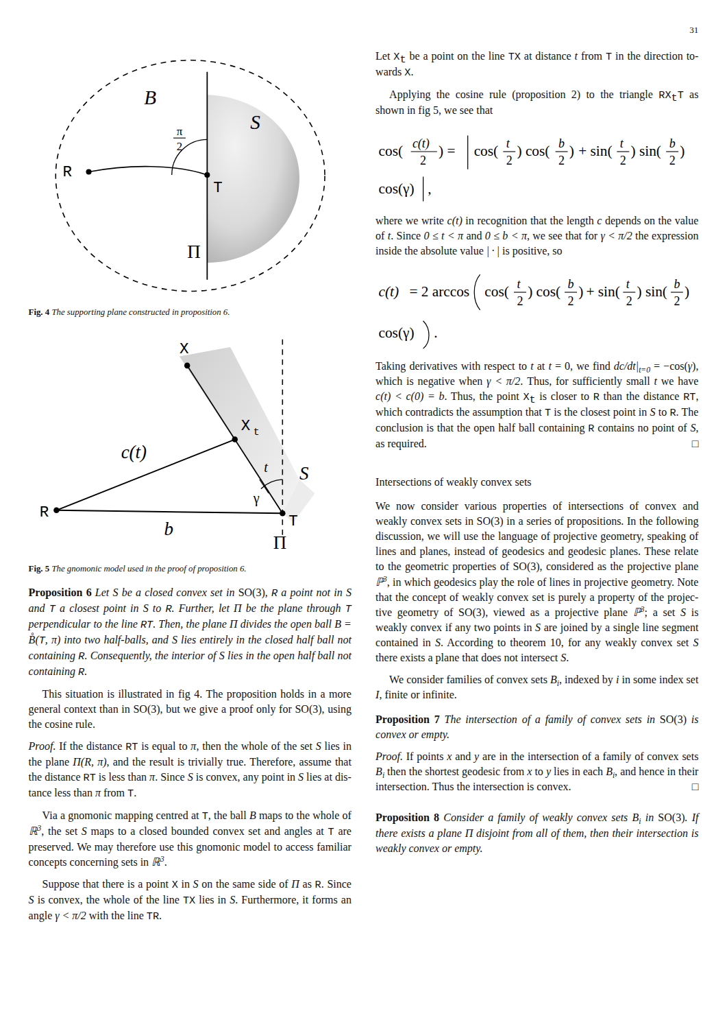31
B S R T Π π 2
Fig. 4 The supporting plane constructed in proposition 6.
X X t R T S Π c(t) b t γ
Fig. 5 The gnomonic model used in the proof of proposition 6.
Proposition 6 Let S be a closed convex set in SO(3), R a point not in S and T a closest point in S to R. Further, let Π be the plane through T perpendicular to the line RT. Then, the plane Π divides the open ball B = B̊(T, π) into two half-balls, and S lies entirely in the closed half ball not containing R. Consequently, the interior of S lies in the open half ball not containing R.
This situation is illustrated in fig 4. The proposition holds in a more general context than in SO(3), but we give a proof only for SO(3), using the cosine rule.
Proof. If the distance RT is equal to π, then the whole of the set S lies in the plane Π(R, π), and the result is trivially true. Therefore, assume that the distance RT is less than π. Since S is convex, any point in S lies at distance less than π from T.
Via a gnomonic mapping centred at T, the ball B maps to the whole of ℝ3, the set S maps to a closed bounded convex set and angles at T are preserved. We may therefore use this gnomonic model to access familiar concepts concerning sets in ℝ3.
Suppose that there is a point X in S on the same side of Π as R. Since S is convex, the whole of the line TX lies in S. Furthermore, it forms an angle γ < π/2 with the line TR.
Let Xt be a point on the line TX at distance t from T in the direction towards X.
Applying the cosine rule (proposition 2) to the triangle RXtT as shown in fig 5, we see that
cos( c(t) 2 ) = cos( t 2 ) cos( b 2 ) + sin( t 2 ) sin( b 2 ) cos(γ) ,
where we write c(t) in recognition that the length c depends on the value of t. Since 0 ≤ t < π and 0 ≤ b < π, we see that for γ < π/2 the expression inside the absolute value | · | is positive, so
c(t) = 2 arccos cos( t 2 ) cos( b 2 ) + sin( t 2 ) sin( b 2 ) cos(γ) .
Taking derivatives with respect to t at t = 0, we find dc/dt|t=0 = −cos(γ), which is negative when γ < π/2. Thus, for sufficiently small t we have c(t) < c(0) = b. Thus, the point Xt is closer to R than the distance RT, which contradicts the assumption that T is the closest point in S to R. The conclusion is that the open half ball containing R contains no point of S, as required. □
Intersections of weakly convex sets
We now consider various properties of intersections of convex and weakly convex sets in SO(3) in a series of propositions. In the following discussion, we will use the language of projective geometry, speaking of lines and planes, instead of geodesics and geodesic planes. These relate to the geometric properties of SO(3), considered as the projective plane ℙ3, in which geodesics play the role of lines in projective geometry. Note that the concept of weakly convex set is purely a property of the projective geometry of SO(3), viewed as a projective plane ℙ3; a set S is weakly convex if any two points in S are joined by a single line segment contained in S. According to theorem 10, for any weakly convex set S there exists a plane that does not intersect S.
We consider families of convex sets Bi, indexed by i in some index set I, finite or infinite.
Proposition 7 The intersection of a family of convex sets in SO(3) is convex or empty.
Proof. If points x and y are in the intersection of a family of convex sets Bi then the shortest geodesic from x to y lies in each Bi, and hence in their intersection. Thus the intersection is convex. □
Proposition 8 Consider a family of weakly convex sets Bi in SO(3). If there exists a plane Π disjoint from all of them, then their intersection is weakly convex or empty.